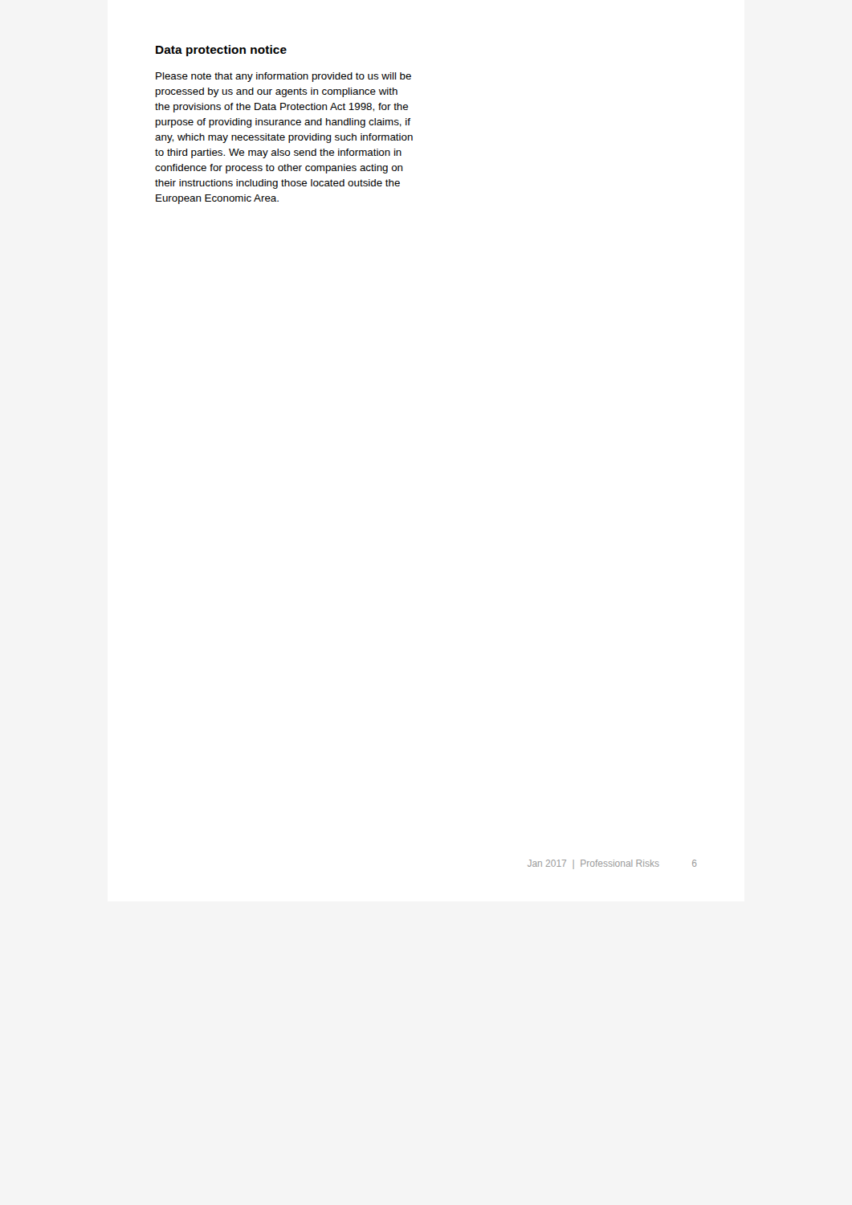Data protection notice
Please note that any information provided to us will be processed by us and our agents in compliance with the provisions of the Data Protection Act 1998, for the purpose of providing insurance and handling claims, if any, which may necessitate providing such information to third parties. We may also send the information in confidence for process to other companies acting on their instructions including those located outside the European Economic Area.
Jan 2017 | Professional Risks6